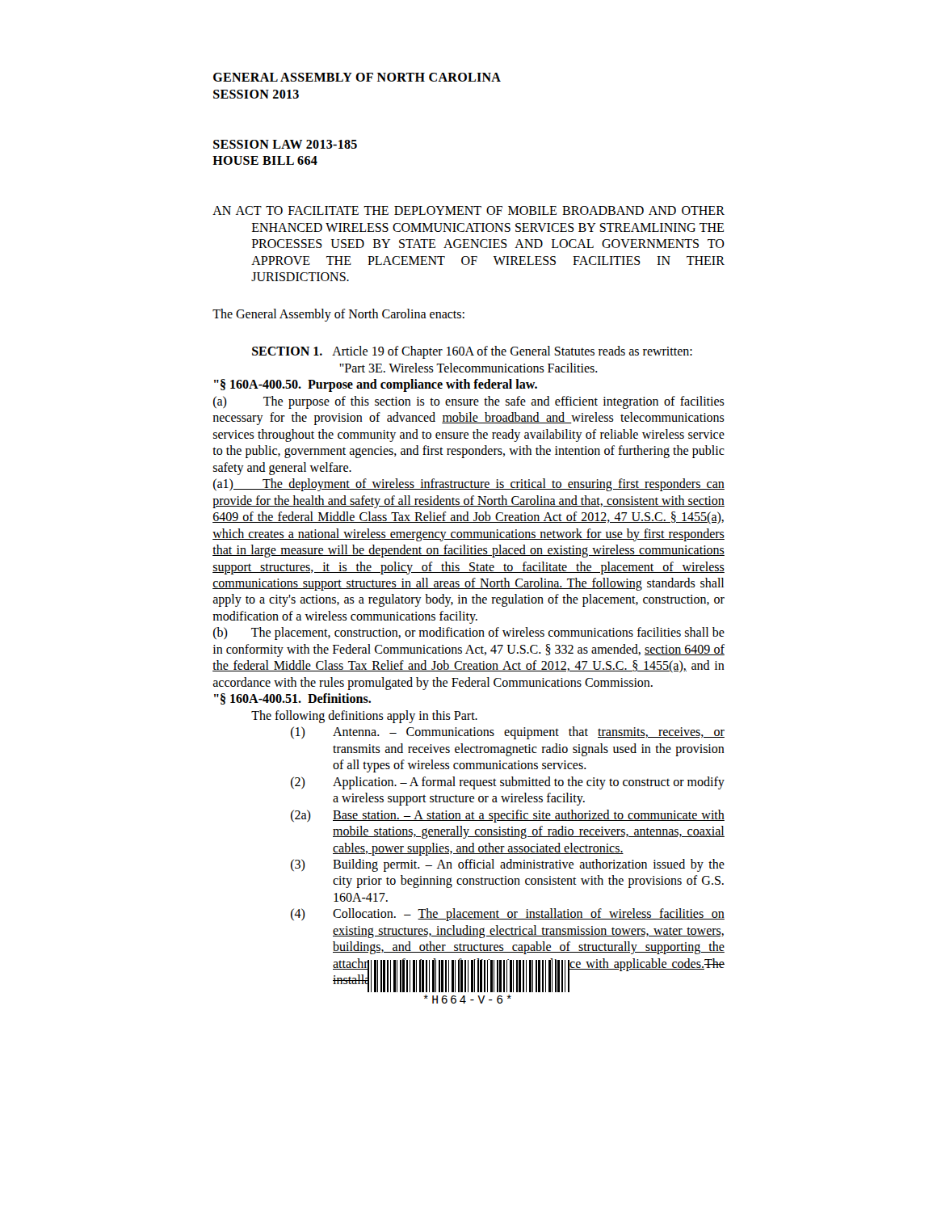GENERAL ASSEMBLY OF NORTH CAROLINA
SESSION 2013
SESSION LAW 2013-185
HOUSE BILL 664
AN ACT TO FACILITATE THE DEPLOYMENT OF MOBILE BROADBAND AND OTHER ENHANCED WIRELESS COMMUNICATIONS SERVICES BY STREAMLINING THE PROCESSES USED BY STATE AGENCIES AND LOCAL GOVERNMENTS TO APPROVE THE PLACEMENT OF WIRELESS FACILITIES IN THEIR JURISDICTIONS.
The General Assembly of North Carolina enacts:
SECTION 1. Article 19 of Chapter 160A of the General Statutes reads as rewritten:
"Part 3E. Wireless Telecommunications Facilities.
"§ 160A-400.50. Purpose and compliance with federal law.
(a) The purpose of this section is to ensure the safe and efficient integration of facilities necessary for the provision of advanced mobile broadband and wireless telecommunications services throughout the community and to ensure the ready availability of reliable wireless service to the public, government agencies, and first responders, with the intention of furthering the public safety and general welfare.
(a1) The deployment of wireless infrastructure is critical to ensuring first responders can provide for the health and safety of all residents of North Carolina and that, consistent with section 6409 of the federal Middle Class Tax Relief and Job Creation Act of 2012, 47 U.S.C. § 1455(a), which creates a national wireless emergency communications network for use by first responders that in large measure will be dependent on facilities placed on existing wireless communications support structures, it is the policy of this State to facilitate the placement of wireless communications support structures in all areas of North Carolina. The following standards shall apply to a city's actions, as a regulatory body, in the regulation of the placement, construction, or modification of a wireless communications facility.
(b) The placement, construction, or modification of wireless communications facilities shall be in conformity with the Federal Communications Act, 47 U.S.C. § 332 as amended, section 6409 of the federal Middle Class Tax Relief and Job Creation Act of 2012, 47 U.S.C. § 1455(a), and in accordance with the rules promulgated by the Federal Communications Commission.
"§ 160A-400.51. Definitions.
The following definitions apply in this Part.
(1) Antenna. – Communications equipment that transmits, receives, or transmits and receives electromagnetic radio signals used in the provision of all types of wireless communications services.
(2) Application. – A formal request submitted to the city to construct or modify a wireless support structure or a wireless facility.
(2a) Base station. – A station at a specific site authorized to communicate with mobile stations, generally consisting of radio receivers, antennas, coaxial cables, power supplies, and other associated electronics.
(3) Building permit. – An official administrative authorization issued by the city prior to beginning construction consistent with the provisions of G.S. 160A-417.
(4) Collocation. – The placement or installation of wireless facilities on existing structures, including electrical transmission towers, water towers, buildings, and other structures capable of structurally supporting the attachment of wireless facilities in compliance with applicable codes. The installation of
*H664-V-6*